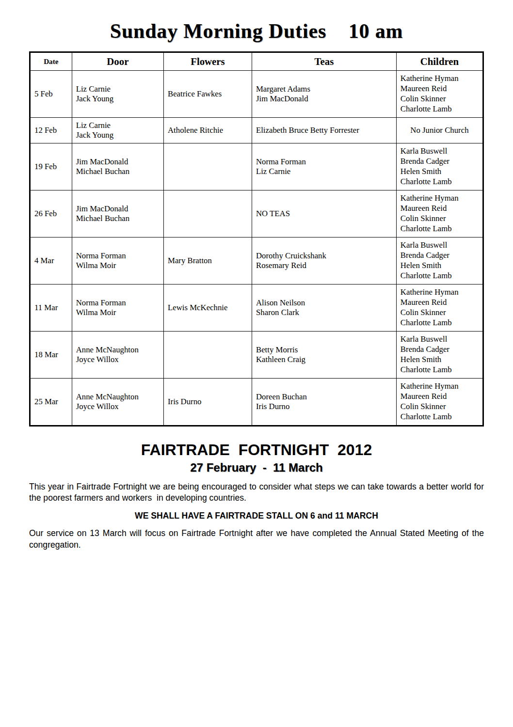Sunday Morning Duties 10 am
| Date | Door | Flowers | Teas | Children |
| --- | --- | --- | --- | --- |
| 5 Feb | Liz Carnie Jack Young | Beatrice Fawkes | Margaret Adams Jim MacDonald | Katherine Hyman Maureen Reid Colin Skinner Charlotte Lamb |
| 12 Feb | Liz Carnie Jack Young | Atholene Ritchie | Elizabeth Bruce Betty Forrester | No Junior Church |
| 19 Feb | Jim MacDonald Michael Buchan | | Norma Forman Liz Carnie | Karla Buswell Brenda Cadger Helen Smith Charlotte Lamb |
| 26 Feb | Jim MacDonald Michael Buchan | | NO TEAS | Katherine Hyman Maureen Reid Colin Skinner Charlotte Lamb |
| 4 Mar | Norma Forman Wilma Moir | Mary Bratton | Dorothy Cruickshank Rosemary Reid | Karla Buswell Brenda Cadger Helen Smith Charlotte Lamb |
| 11 Mar | Norma Forman Wilma Moir | Lewis McKechnie | Alison Neilson Sharon Clark | Katherine Hyman Maureen Reid Colin Skinner Charlotte Lamb |
| 18 Mar | Anne McNaughton Joyce Willox | | Betty Morris Kathleen Craig | Karla Buswell Brenda Cadger Helen Smith Charlotte Lamb |
| 25 Mar | Anne McNaughton Joyce Willox | Iris Durno | Doreen Buchan Iris Durno | Katherine Hyman Maureen Reid Colin Skinner Charlotte Lamb |
FAIRTRADE FORTNIGHT 2012
27 February - 11 March
This year in Fairtrade Fortnight we are being encouraged to consider what steps we can take towards a better world for the poorest farmers and workers in developing countries.
WE SHALL HAVE A FAIRTRADE STALL ON 6 and 11 MARCH
Our service on 13 March will focus on Fairtrade Fortnight after we have completed the Annual Stated Meeting of the congregation.